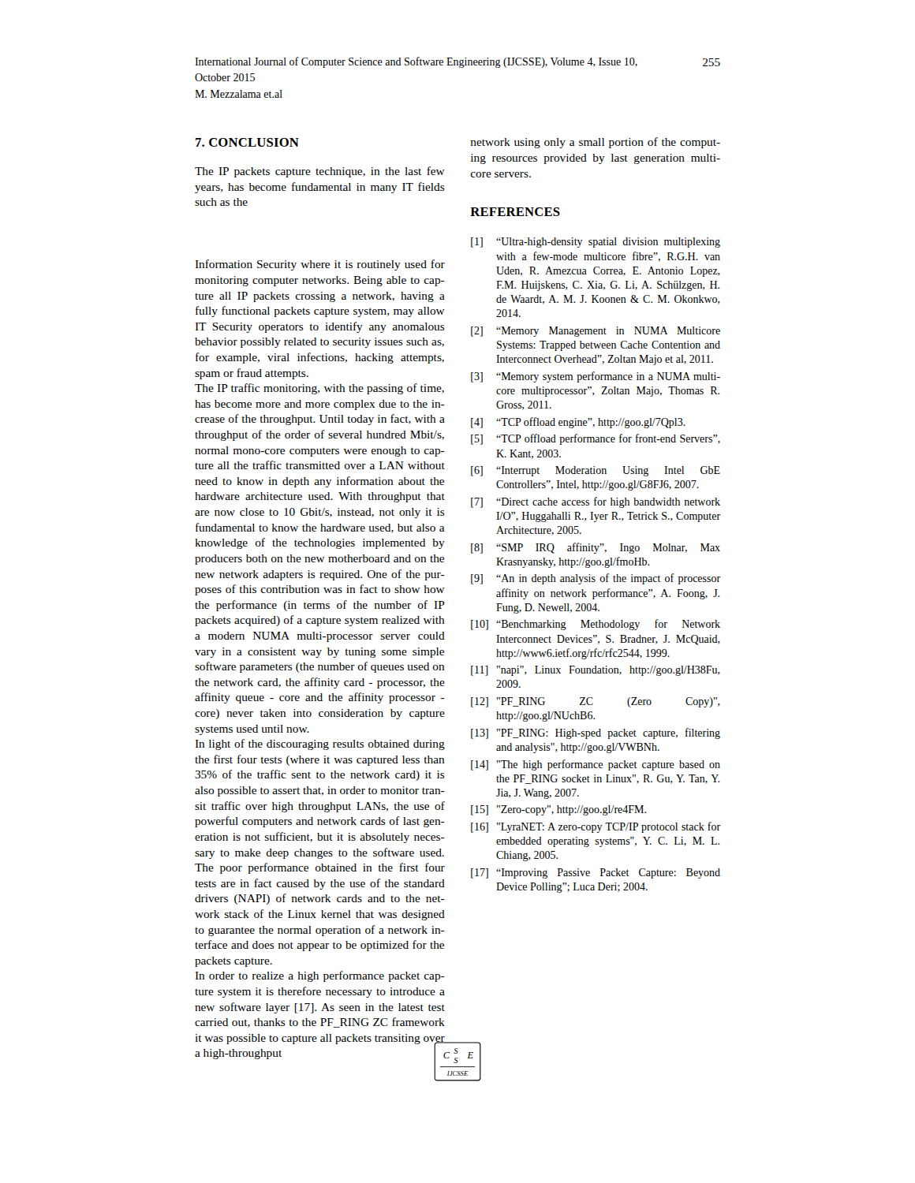International Journal of Computer Science and Software Engineering (IJCSSE), Volume 4, Issue 10, October 2015
M. Mezzalama et.al
255
7. CONCLUSION
The IP packets capture technique, in the last few years, has become fundamental in many IT fields such as the
Information Security where it is routinely used for monitoring computer networks. Being able to capture all IP packets crossing a network, having a fully functional packets capture system, may allow IT Security operators to identify any anomalous behavior possibly related to security issues such as, for example, viral infections, hacking attempts, spam or fraud attempts.
The IP traffic monitoring, with the passing of time, has become more and more complex due to the increase of the throughput. Until today in fact, with a throughput of the order of several hundred Mbit/s, normal mono-core computers were enough to capture all the traffic transmitted over a LAN without need to know in depth any information about the hardware architecture used. With throughput that are now close to 10 Gbit/s, instead, not only it is fundamental to know the hardware used, but also a knowledge of the technologies implemented by producers both on the new motherboard and on the new network adapters is required. One of the purposes of this contribution was in fact to show how the performance (in terms of the number of IP packets acquired) of a capture system realized with a modern NUMA multi-processor server could vary in a consistent way by tuning some simple software parameters (the number of queues used on the network card, the affinity card - processor, the affinity queue - core and the affinity processor - core) never taken into consideration by capture systems used until now.
In light of the discouraging results obtained during the first four tests (where it was captured less than 35% of the traffic sent to the network card) it is also possible to assert that, in order to monitor transit traffic over high throughput LANs, the use of powerful computers and network cards of last generation is not sufficient, but it is absolutely necessary to make deep changes to the software used. The poor performance obtained in the first four tests are in fact caused by the use of the standard drivers (NAPI) of network cards and to the network stack of the Linux kernel that was designed to guarantee the normal operation of a network interface and does not appear to be optimized for the packets capture.
In order to realize a high performance packet capture system it is therefore necessary to introduce a new software layer [17]. As seen in the latest test carried out, thanks to the PF_RING ZC framework it was possible to capture all packets transiting over a high-throughput
network using only a small portion of the computing resources provided by last generation multi-core servers.
REFERENCES
[1]
“Ultra-high-density spatial division multiplexing with a few-mode multicore fibre”, R.G.H. van Uden, R. Amezcua Correa, E. Antonio Lopez, F.M. Huijskens, C. Xia, G. Li, A. Schülzgen, H. de Waardt, A. M. J. Koonen & C. M. Okonkwo, 2014.
[2]
“Memory Management in NUMA Multicore Systems: Trapped between Cache Contention and Interconnect Overhead”, Zoltan Majo et al, 2011.
[3]
“Memory system performance in a NUMA multicore multiprocessor”, Zoltan Majo, Thomas R. Gross, 2011.
[4]
“TCP offload engine”, http://goo.gl/7Qpl3.
[5]
“TCP offload performance for front-end Servers”, K. Kant, 2003.
[6]
“Interrupt Moderation Using Intel GbE Controllers”, Intel, http://goo.gl/G8FJ6, 2007.
[7]
“Direct cache access for high bandwidth network I/O”, Huggahalli R., Iyer R., Tetrick S., Computer Architecture, 2005.
[8]
“SMP IRQ affinity”, Ingo Molnar, Max Krasnyansky, http://goo.gl/fmoHb.
[9]
“An in depth analysis of the impact of processor affinity on network performance”, A. Foong, J. Fung, D. Newell, 2004.
[10]
“Benchmarking Methodology for Network Interconnect Devices”, S. Bradner, J. McQuaid, http://www6.ietf.org/rfc/rfc2544, 1999.
[11]
"napi", Linux Foundation, http://goo.gl/H38Fu, 2009.
[12]
"PF_RING ZC (Zero Copy)", http://goo.gl/NUchB6.
[13]
"PF_RING: High-sped packet capture, filtering and analysis", http://goo.gl/VWBNh.
[14]
"The high performance packet capture based on the PF_RING socket in Linux", R. Gu, Y. Tan, Y. Jia, J. Wang, 2007.
[15]
"Zero-copy", http://goo.gl/re4FM.
[16]
"LyraNET: A zero-copy TCP/IP protocol stack for embedded operating systems", Y. C. Li, M. L. Chiang, 2005.
[17]
“Improving Passive Packet Capture: Beyond Device Polling”; Luca Deri; 2004.
C S S E IJCSSE